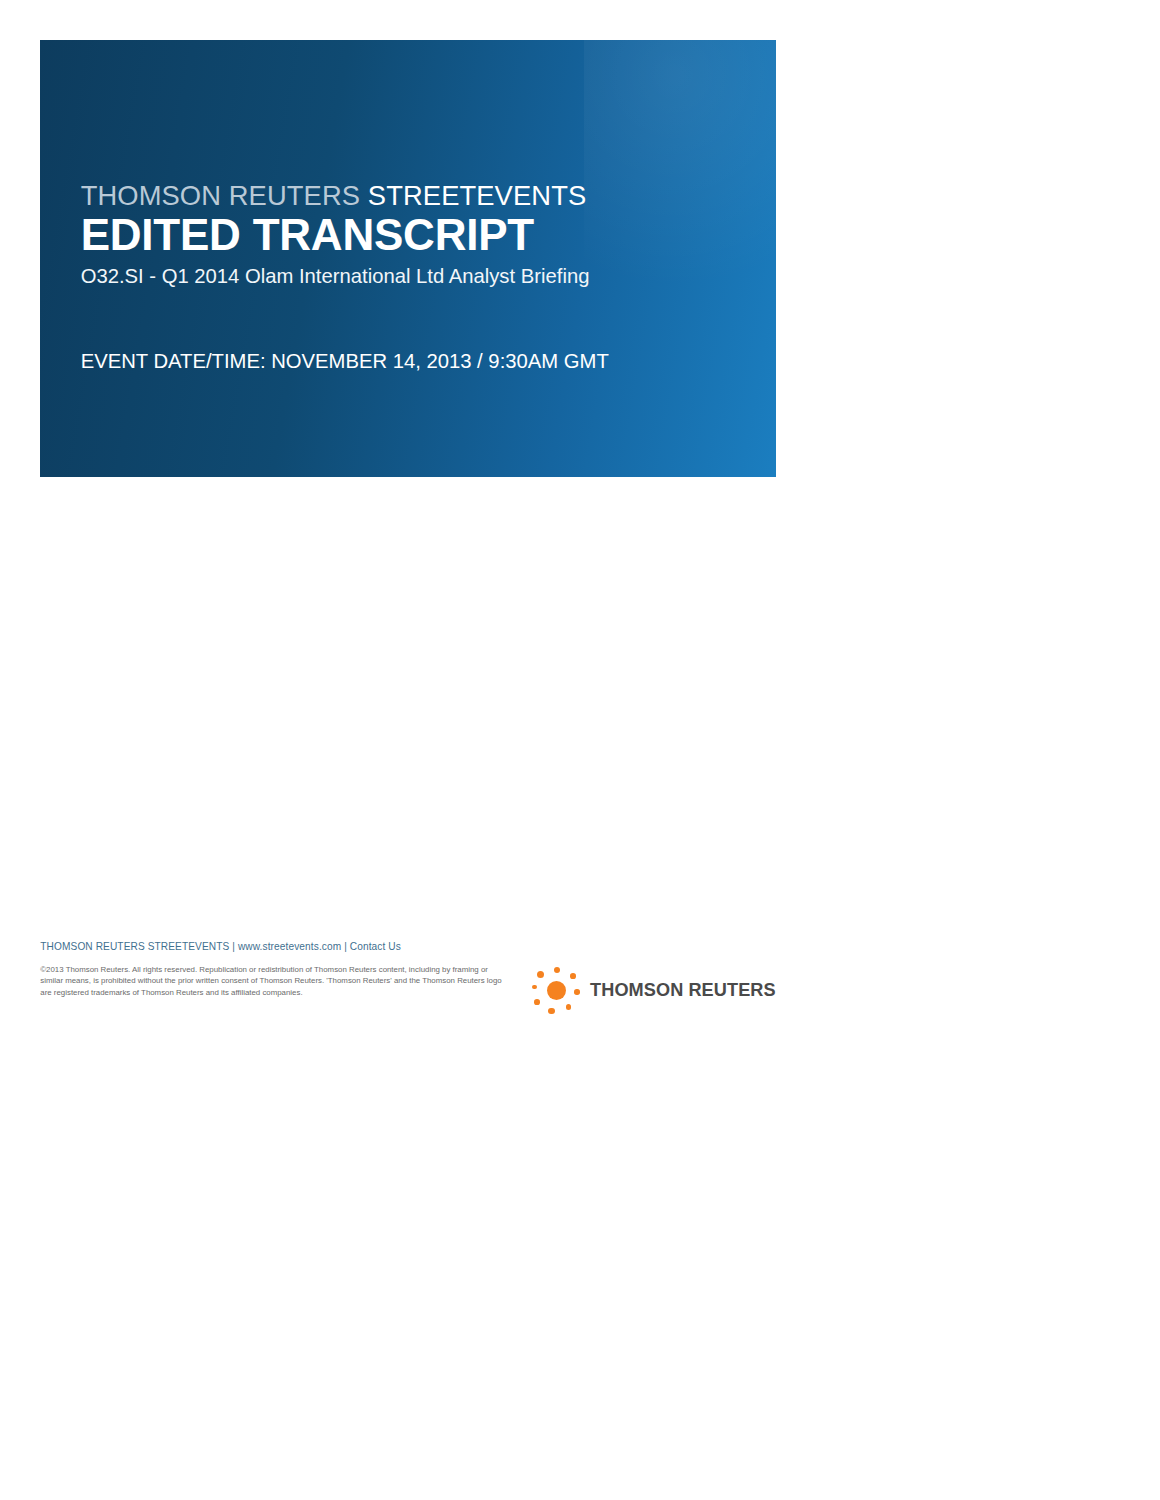THOMSON REUTERS STREETEVENTS
EDITED TRANSCRIPT
O32.SI - Q1 2014 Olam International Ltd Analyst Briefing
EVENT DATE/TIME: NOVEMBER 14, 2013 / 9:30AM GMT
THOMSON REUTERS STREETEVENTS | www.streetevents.com | Contact Us
©2013 Thomson Reuters. All rights reserved. Republication or redistribution of Thomson Reuters content, including by framing or similar means, is prohibited without the prior written consent of Thomson Reuters. 'Thomson Reuters' and the Thomson Reuters logo are registered trademarks of Thomson Reuters and its affiliated companies.
THOMSON REUTERS